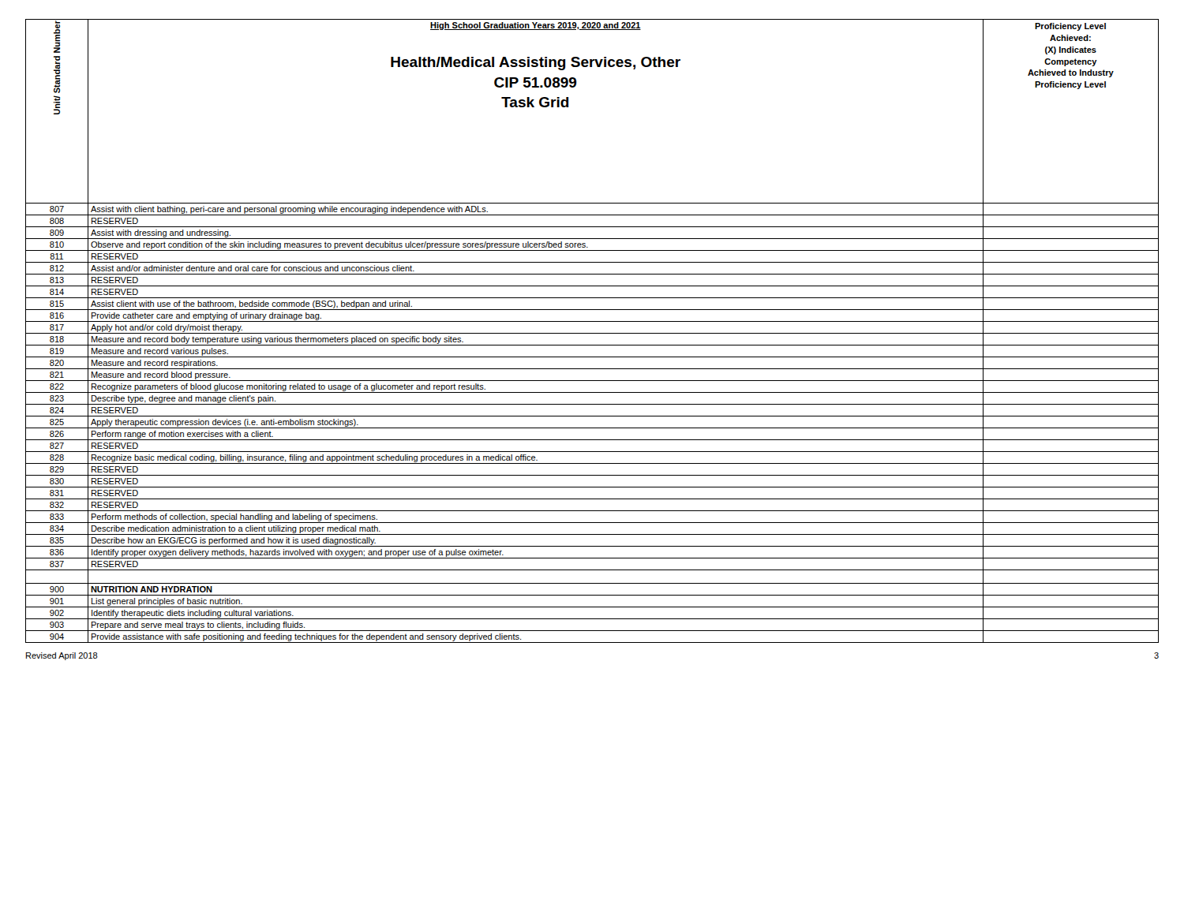| Unit/ Standard Number | High School Graduation Years 2019, 2020 and 2021 Health/Medical Assisting Services, Other CIP 51.0899 Task Grid | Proficiency Level Achieved: (X) Indicates Competency Achieved to Industry Proficiency Level |
| --- | --- | --- |
| 807 | Assist with client bathing, peri-care and personal grooming while encouraging independence with ADLs. | |
| 808 | RESERVED | |
| 809 | Assist with dressing and undressing. | |
| 810 | Observe and report condition of the skin including measures to prevent decubitus ulcer/pressure sores/pressure ulcers/bed sores. | |
| 811 | RESERVED | |
| 812 | Assist and/or administer denture and oral care for conscious and unconscious client. | |
| 813 | RESERVED | |
| 814 | RESERVED | |
| 815 | Assist client with use of the bathroom, bedside commode (BSC), bedpan and urinal. | |
| 816 | Provide catheter care and emptying of urinary drainage bag. | |
| 817 | Apply hot and/or cold dry/moist therapy. | |
| 818 | Measure and record body temperature using various thermometers placed on specific body sites. | |
| 819 | Measure and record various pulses. | |
| 820 | Measure and record respirations. | |
| 821 | Measure and record blood pressure. | |
| 822 | Recognize parameters of blood glucose monitoring related to usage of a glucometer and report results. | |
| 823 | Describe type, degree and manage client's pain. | |
| 824 | RESERVED | |
| 825 | Apply therapeutic compression devices (i.e. anti-embolism stockings). | |
| 826 | Perform range of motion exercises with a client. | |
| 827 | RESERVED | |
| 828 | Recognize basic medical coding, billing, insurance, filing and appointment scheduling procedures in a medical office. | |
| 829 | RESERVED | |
| 830 | RESERVED | |
| 831 | RESERVED | |
| 832 | RESERVED | |
| 833 | Perform methods of collection, special handling and labeling of specimens. | |
| 834 | Describe medication administration to a client utilizing proper medical math. | |
| 835 | Describe how an EKG/ECG is performed and how it is used diagnostically. | |
| 836 | Identify proper oxygen delivery methods, hazards involved with oxygen; and proper use of a pulse oximeter. | |
| 837 | RESERVED | |
| 900 | NUTRITION AND HYDRATION | |
| 901 | List general principles of basic nutrition. | |
| 902 | Identify therapeutic diets including cultural variations. | |
| 903 | Prepare and serve meal trays to clients, including fluids. | |
| 904 | Provide assistance with safe positioning and feeding techniques for the dependent and sensory deprived clients. | |
Revised April 2018
3